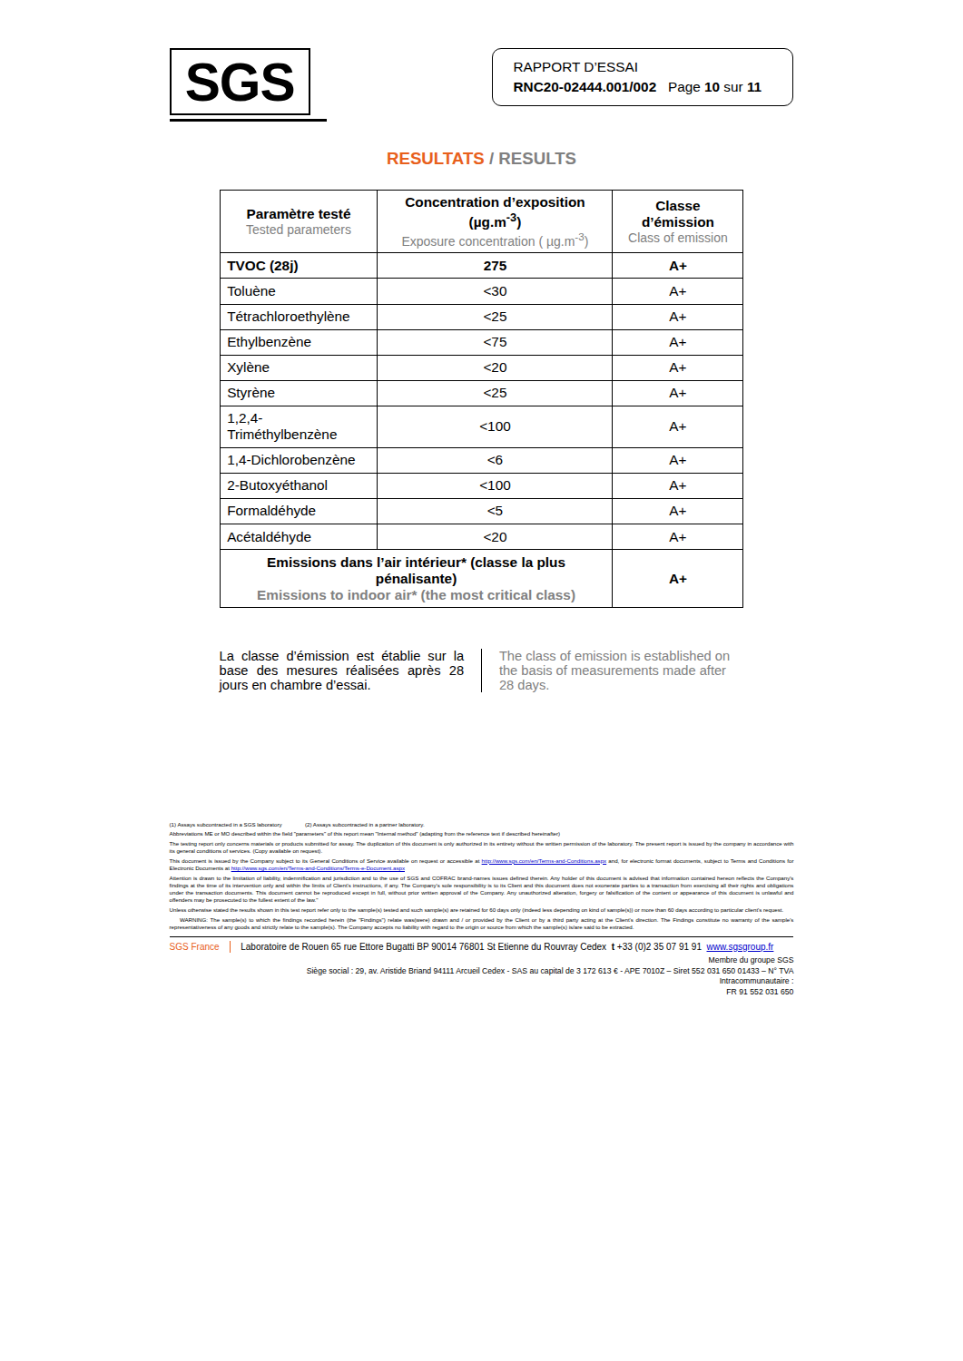SGS
RAPPORT D’ESSAI
RNC20-02444.001/002 Page 10 sur 11
RESULTATS / RESULTS
| Paramètre testé Tested parameters | Concentration d’exposition (µg.m -3 ) Exposure concentration ( µg.m -3 ) | Classe d’émission Class of emission |
| --- | --- | --- |
| TVOC (28j) | 275 | A+ |
| Toluène | <30 | A+ |
| Tétrachloroethylène | <25 | A+ |
| Ethylbenzène | <75 | A+ |
| Xylène | <20 | A+ |
| Styrène | <25 | A+ |
| 1,2,4-Triméthylbenzène | <100 | A+ |
| 1,4-Dichlorobenzène | <6 | A+ |
| 2-Butoxyéthanol | <100 | A+ |
| Formaldéhyde | <5 | A+ |
| Acétaldéhyde | <20 | A+ |
| Emissions dans l’air intérieur* (classe la plus pénalisante) Emissions to indoor air* (the most critical class) | A+ |
La classe d’émission est établie sur la base des mesures réalisées après 28 jours en chambre d’essai.
The class of emission is established on the basis of measurements made after 28 days.
(1) Assays subcontracted in a SGS laboratory (2) Assays subcontracted in a partner laboratory.
Abbreviations ME or MO described within the field "parameters" of this report mean "Internal method" (adapting from the reference text if described hereinafter)
The testing report only concerns materials or products submitted for assay. The duplication of this document is only authorized in its entirety without the written permission of the laboratory. The present report is issued by the company in accordance with its general conditions of services. (Copy available on request).
This document is issued by the Company subject to its General Conditions of Service available on request or accessible at http://www.sgs.com/en/Terms-and-Conditions.aspx and, for electronic format documents, subject to Terms and Conditions for Electronic Documents at http://www.sgs.com/en/Terms-and-Conditions/Terms-e-Document.aspx
Attention is drawn to the limitation of liability, indemnification and jurisdiction and to the use of SGS and COFRAC brand-names issues defined therein. Any holder of this document is advised that information contained hereon reflects the Company's findings at the time of its intervention only and within the limits of Client's instructions, if any. The Company's sole responsibility is to its Client and this document does not exonerate parties to a transaction from exercising all their rights and obligations under the transaction documents. This document cannot be reproduced except in full, without prior written approval of the Company. Any unauthorized alteration, forgery or falsification of the content or appearance of this document is unlawful and offenders may be prosecuted to the fullest extent of the law."
Unless otherwise stated the results shown in this test report refer only to the sample(s) tested and such sample(s) are retained for 60 days only (indeed less depending on kind of sample(s)) or more than 60 days according to particular client's request.
WARNING: The sample(s) to which the findings recorded herein (the "Findings") relate was(were) drawn and / or provided by the Client or by a third party acting at the Client's direction. The Findings constitute no warranty of the sample's representativeness of any goods and strictly relate to the sample(s). The Company accepts no liability with regard to the origin or source from which the sample(s) is/are said to be extracted.
SGS France
Laboratoire de Rouen 65 rue Ettore Bugatti BP 90014 76801 St Etienne du Rouvray Cedex t +33 (0)2 35 07 91 91 www.sgsgroup.fr
Membre du groupe SGS
Siège social : 29, av. Aristide Briand 94111 Arcueil Cedex - SAS au capital de 3 172 613 € - APE 7010Z – Siret 552 031 650 01433 – N° TVA Intracommunautaire :
FR 91 552 031 650